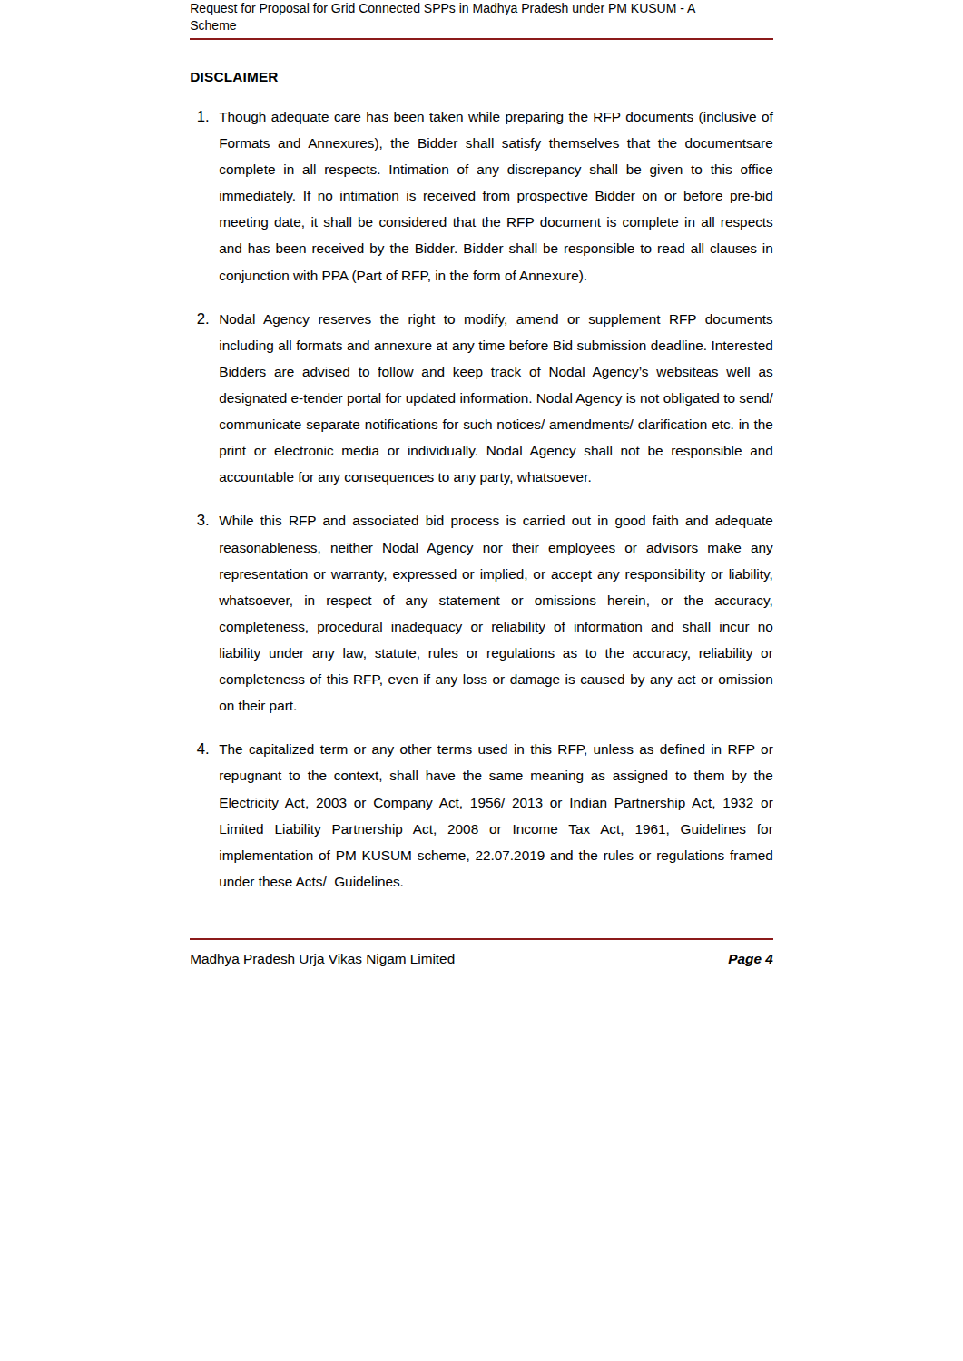Request for Proposal for Grid Connected SPPs in Madhya Pradesh under PM KUSUM - A Scheme
DISCLAIMER
Though adequate care has been taken while preparing the RFP documents (inclusive of Formats and Annexures), the Bidder shall satisfy themselves that the documentsare complete in all respects. Intimation of any discrepancy shall be given to this office immediately. If no intimation is received from prospective Bidder on or before pre-bid meeting date, it shall be considered that the RFP document is complete in all respects and has been received by the Bidder. Bidder shall be responsible to read all clauses in conjunction with PPA (Part of RFP, in the form of Annexure).
Nodal Agency reserves the right to modify, amend or supplement RFP documents including all formats and annexure at any time before Bid submission deadline. Interested Bidders are advised to follow and keep track of Nodal Agency’s websiteas well as designated e-tender portal for updated information. Nodal Agency is not obligated to send/ communicate separate notifications for such notices/ amendments/ clarification etc. in the print or electronic media or individually. Nodal Agency shall not be responsible and accountable for any consequences to any party, whatsoever.
While this RFP and associated bid process is carried out in good faith and adequate reasonableness, neither Nodal Agency nor their employees or advisors make any representation or warranty, expressed or implied, or accept any responsibility or liability, whatsoever, in respect of any statement or omissions herein, or the accuracy, completeness, procedural inadequacy or reliability of information and shall incur no liability under any law, statute, rules or regulations as to the accuracy, reliability or completeness of this RFP, even if any loss or damage is caused by any act or omission on their part.
The capitalized term or any other terms used in this RFP, unless as defined in RFP or repugnant to the context, shall have the same meaning as assigned to them by the Electricity Act, 2003 or Company Act, 1956/ 2013 or Indian Partnership Act, 1932 or Limited Liability Partnership Act, 2008 or Income Tax Act, 1961, Guidelines for implementation of PM KUSUM scheme, 22.07.2019 and the rules or regulations framed under these Acts/ Guidelines.
Madhya Pradesh Urja Vikas Nigam Limited Page 4